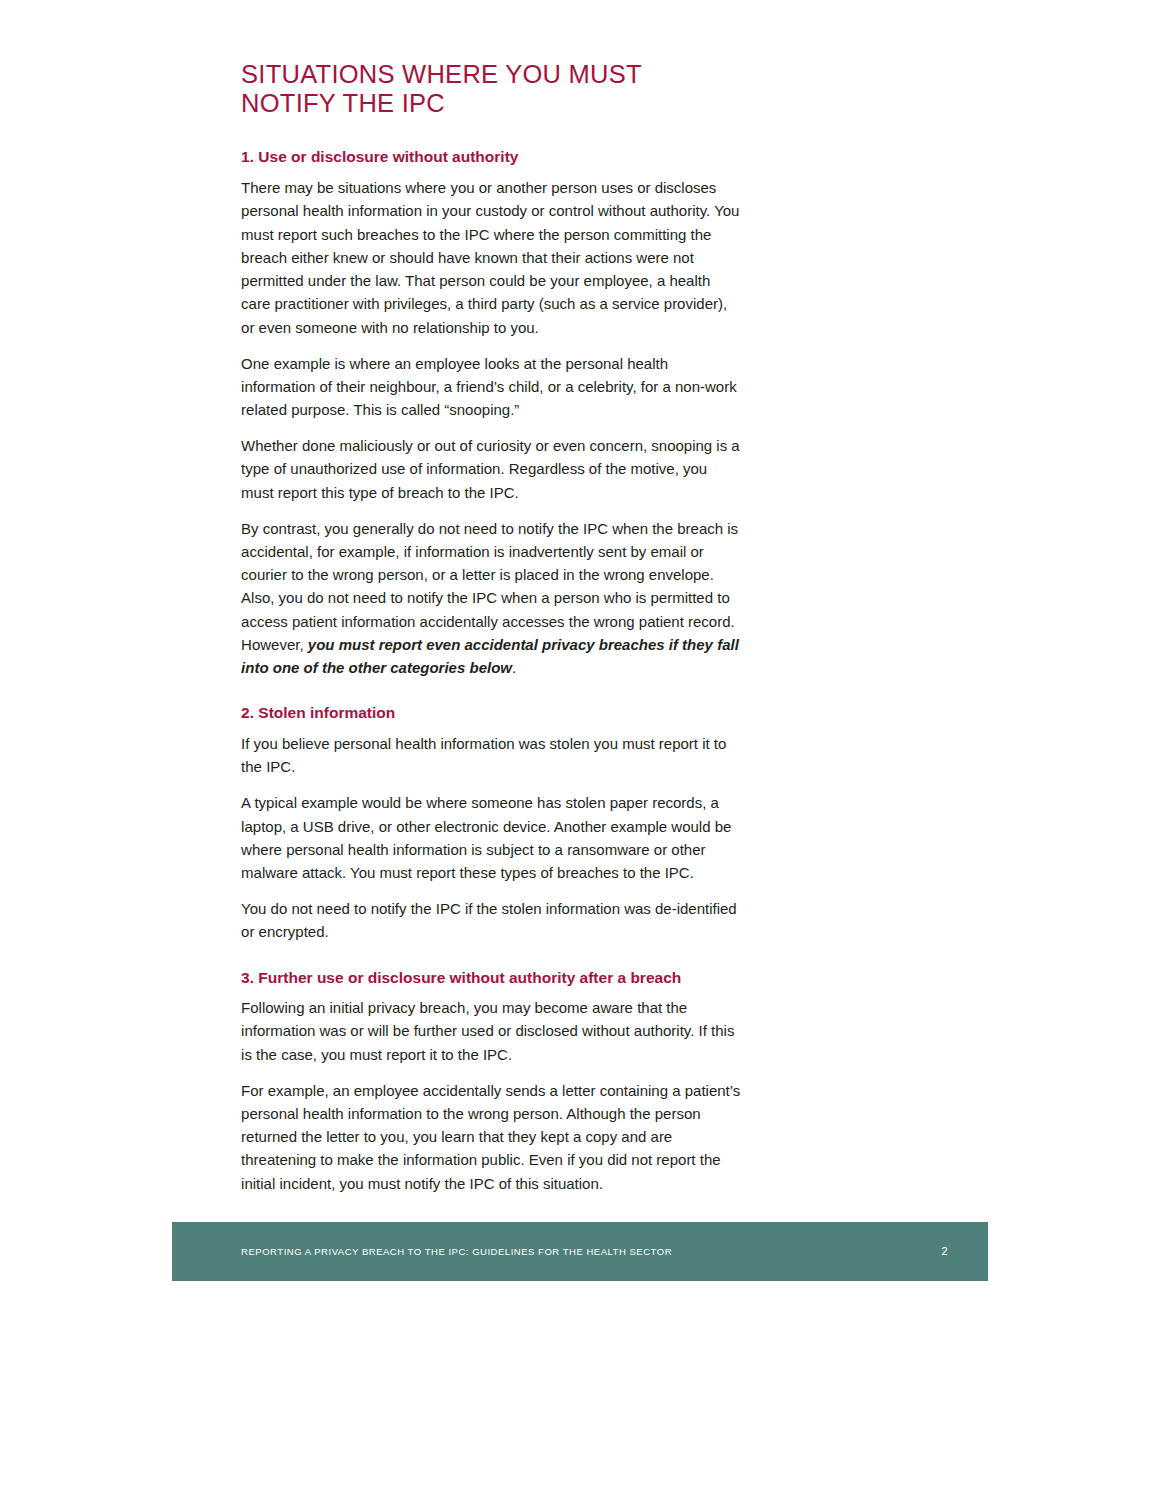Situations where you must notify the IPC
1. Use or disclosure without authority
There may be situations where you or another person uses or discloses personal health information in your custody or control without authority. You must report such breaches to the IPC where the person committing the breach either knew or should have known that their actions were not permitted under the law. That person could be your employee, a health care practitioner with privileges, a third party (such as a service provider), or even someone with no relationship to you.
One example is where an employee looks at the personal health information of their neighbour, a friend’s child, or a celebrity, for a non-work related purpose. This is called “snooping.”
Whether done maliciously or out of curiosity or even concern, snooping is a type of unauthorized use of information. Regardless of the motive, you must report this type of breach to the IPC.
By contrast, you generally do not need to notify the IPC when the breach is accidental, for example, if information is inadvertently sent by email or courier to the wrong person, or a letter is placed in the wrong envelope. Also, you do not need to notify the IPC when a person who is permitted to access patient information accidentally accesses the wrong patient record. However, you must report even accidental privacy breaches if they fall into one of the other categories below.
2. Stolen information
If you believe personal health information was stolen you must report it to the IPC.
A typical example would be where someone has stolen paper records, a laptop, a USB drive, or other electronic device. Another example would be where personal health information is subject to a ransomware or other malware attack. You must report these types of breaches to the IPC.
You do not need to notify the IPC if the stolen information was de-identified or encrypted.
3. Further use or disclosure without authority after a breach
Following an initial privacy breach, you may become aware that the information was or will be further used or disclosed without authority. If this is the case, you must report it to the IPC.
For example, an employee accidentally sends a letter containing a patient’s personal health information to the wrong person. Although the person returned the letter to you, you learn that they kept a copy and are threatening to make the information public. Even if you did not report the initial incident, you must notify the IPC of this situation.
Reporting a privacy breach to the IPC: Guidelines for the health sector 2